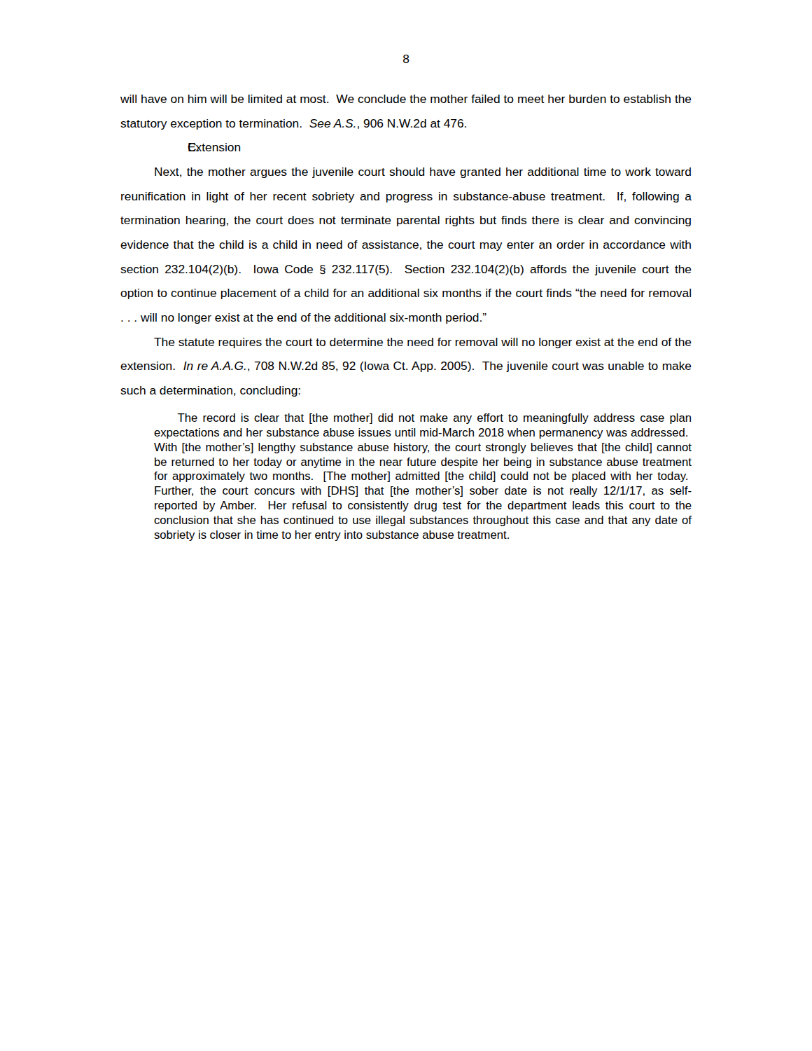8
will have on him will be limited at most. We conclude the mother failed to meet her burden to establish the statutory exception to termination. See A.S., 906 N.W.2d at 476.
C. Extension
Next, the mother argues the juvenile court should have granted her additional time to work toward reunification in light of her recent sobriety and progress in substance-abuse treatment. If, following a termination hearing, the court does not terminate parental rights but finds there is clear and convincing evidence that the child is a child in need of assistance, the court may enter an order in accordance with section 232.104(2)(b). Iowa Code § 232.117(5). Section 232.104(2)(b) affords the juvenile court the option to continue placement of a child for an additional six months if the court finds “the need for removal . . . will no longer exist at the end of the additional six-month period.”
The statute requires the court to determine the need for removal will no longer exist at the end of the extension. In re A.A.G., 708 N.W.2d 85, 92 (Iowa Ct. App. 2005). The juvenile court was unable to make such a determination, concluding:
The record is clear that [the mother] did not make any effort to meaningfully address case plan expectations and her substance abuse issues until mid-March 2018 when permanency was addressed. With [the mother’s] lengthy substance abuse history, the court strongly believes that [the child] cannot be returned to her today or anytime in the near future despite her being in substance abuse treatment for approximately two months. [The mother] admitted [the child] could not be placed with her today. Further, the court concurs with [DHS] that [the mother’s] sober date is not really 12/1/17, as self-reported by Amber. Her refusal to consistently drug test for the department leads this court to the conclusion that she has continued to use illegal substances throughout this case and that any date of sobriety is closer in time to her entry into substance abuse treatment.